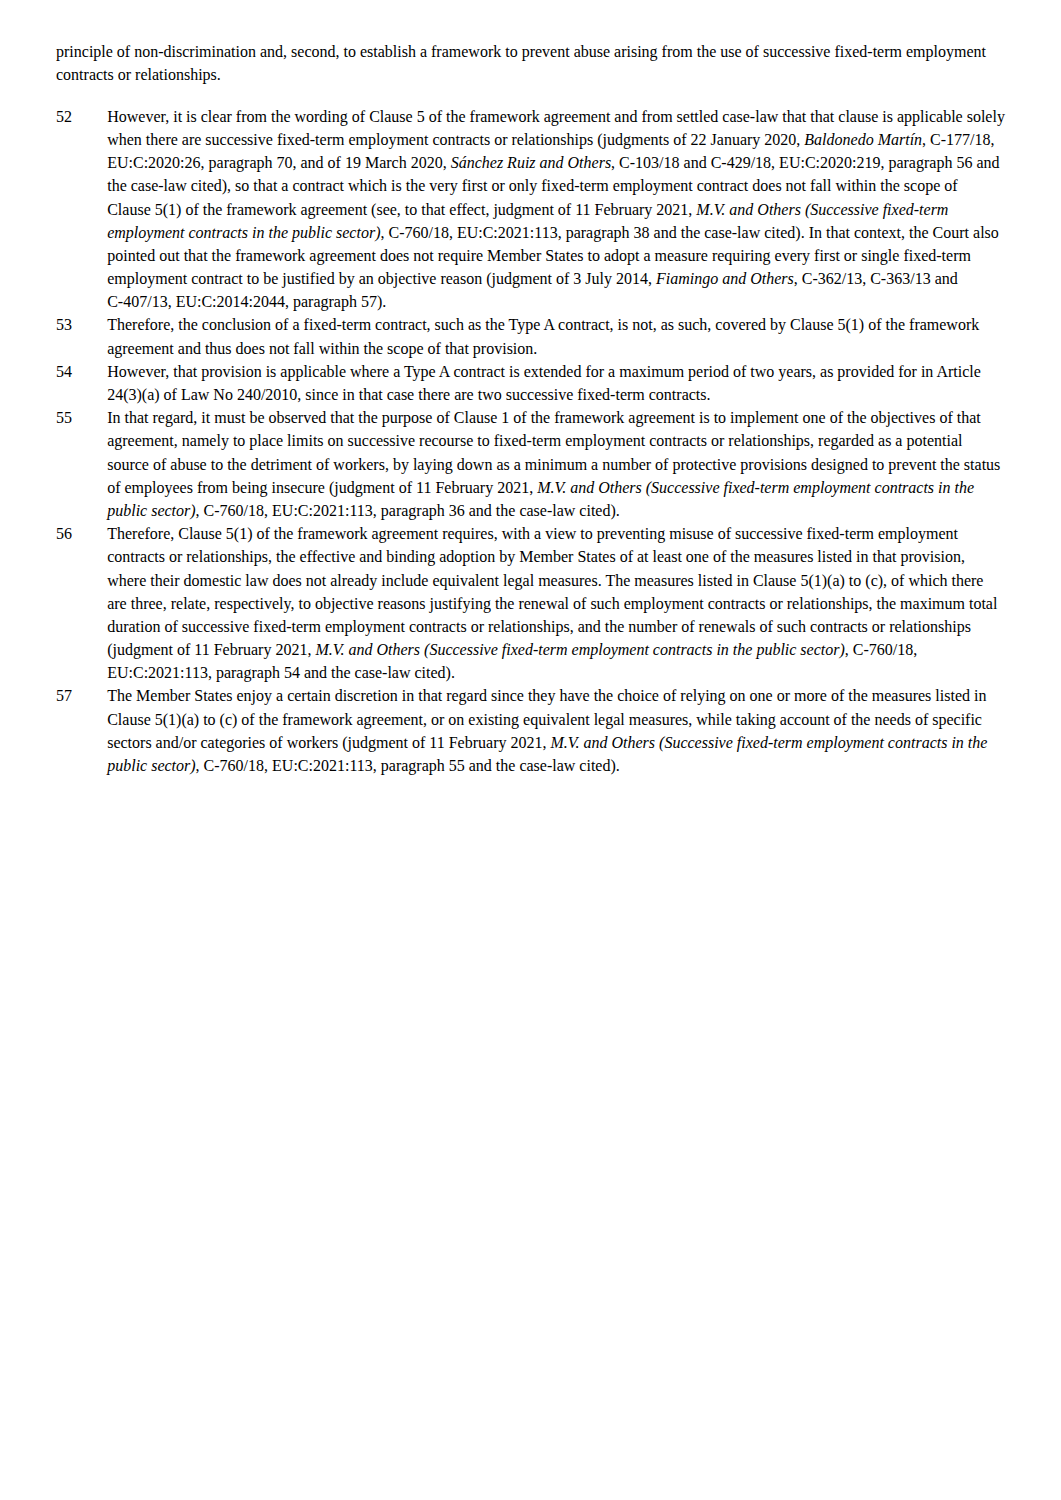principle of non-discrimination and, second, to establish a framework to prevent abuse arising from the use of successive fixed-term employment contracts or relationships.
52
However, it is clear from the wording of Clause 5 of the framework agreement and from settled case-law that that clause is applicable solely when there are successive fixed-term employment contracts or relationships (judgments of 22 January 2020, Baldonedo Martín, C‑177/18, EU:C:2020:26, paragraph 70, and of 19 March 2020, Sánchez Ruiz and Others, C‑103/18 and C‑429/18, EU:C:2020:219, paragraph 56 and the case-law cited), so that a contract which is the very first or only fixed-term employment contract does not fall within the scope of Clause 5(1) of the framework agreement (see, to that effect, judgment of 11 February 2021, M.V. and Others (Successive fixed-term employment contracts in the public sector), C‑760/18, EU:C:2021:113, paragraph 38 and the case-law cited). In that context, the Court also pointed out that the framework agreement does not require Member States to adopt a measure requiring every first or single fixed-term employment contract to be justified by an objective reason (judgment of 3 July 2014, Fiamingo and Others, C‑362/13, C‑363/13 and C‑407/13, EU:C:2014:2044, paragraph 57).
53
Therefore, the conclusion of a fixed-term contract, such as the Type A contract, is not, as such, covered by Clause 5(1) of the framework agreement and thus does not fall within the scope of that provision.
54
However, that provision is applicable where a Type A contract is extended for a maximum period of two years, as provided for in Article 24(3)(a) of Law No 240/2010, since in that case there are two successive fixed-term contracts.
55
In that regard, it must be observed that the purpose of Clause 1 of the framework agreement is to implement one of the objectives of that agreement, namely to place limits on successive recourse to fixed-term employment contracts or relationships, regarded as a potential source of abuse to the detriment of workers, by laying down as a minimum a number of protective provisions designed to prevent the status of employees from being insecure (judgment of 11 February 2021, M.V. and Others (Successive fixed-term employment contracts in the public sector), C‑760/18, EU:C:2021:113, paragraph 36 and the case-law cited).
56
Therefore, Clause 5(1) of the framework agreement requires, with a view to preventing misuse of successive fixed-term employment contracts or relationships, the effective and binding adoption by Member States of at least one of the measures listed in that provision, where their domestic law does not already include equivalent legal measures. The measures listed in Clause 5(1)(a) to (c), of which there are three, relate, respectively, to objective reasons justifying the renewal of such employment contracts or relationships, the maximum total duration of successive fixed-term employment contracts or relationships, and the number of renewals of such contracts or relationships (judgment of 11 February 2021, M.V. and Others (Successive fixed-term employment contracts in the public sector), C‑760/18, EU:C:2021:113, paragraph 54 and the case-law cited).
57
The Member States enjoy a certain discretion in that regard since they have the choice of relying on one or more of the measures listed in Clause 5(1)(a) to (c) of the framework agreement, or on existing equivalent legal measures, while taking account of the needs of specific sectors and/or categories of workers (judgment of 11 February 2021, M.V. and Others (Successive fixed-term employment contracts in the public sector), C‑760/18, EU:C:2021:113, paragraph 55 and the case-law cited).